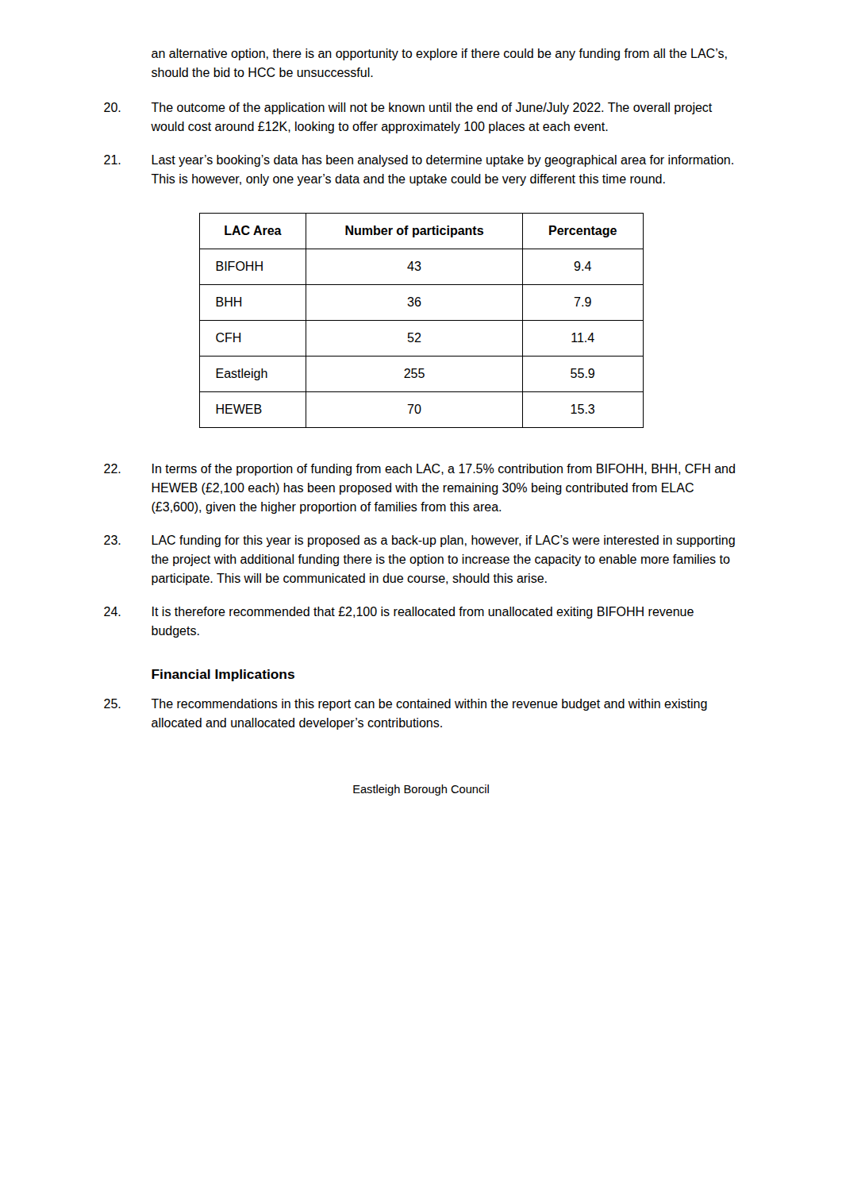an alternative option, there is an opportunity to explore if there could be any funding from all the LAC’s, should the bid to HCC be unsuccessful.
20. The outcome of the application will not be known until the end of June/July 2022. The overall project would cost around £12K, looking to offer approximately 100 places at each event.
21. Last year’s booking’s data has been analysed to determine uptake by geographical area for information. This is however, only one year’s data and the uptake could be very different this time round.
| LAC Area | Number of participants | Percentage |
| --- | --- | --- |
| BIFOHH | 43 | 9.4 |
| BHH | 36 | 7.9 |
| CFH | 52 | 11.4 |
| Eastleigh | 255 | 55.9 |
| HEWEB | 70 | 15.3 |
22. In terms of the proportion of funding from each LAC, a 17.5% contribution from BIFOHH, BHH, CFH and HEWEB (£2,100 each) has been proposed with the remaining 30% being contributed from ELAC (£3,600), given the higher proportion of families from this area.
23. LAC funding for this year is proposed as a back-up plan, however, if LAC’s were interested in supporting the project with additional funding there is the option to increase the capacity to enable more families to participate. This will be communicated in due course, should this arise.
24. It is therefore recommended that £2,100 is reallocated from unallocated exiting BIFOHH revenue budgets.
Financial Implications
25. The recommendations in this report can be contained within the revenue budget and within existing allocated and unallocated developer’s contributions.
Eastleigh Borough Council